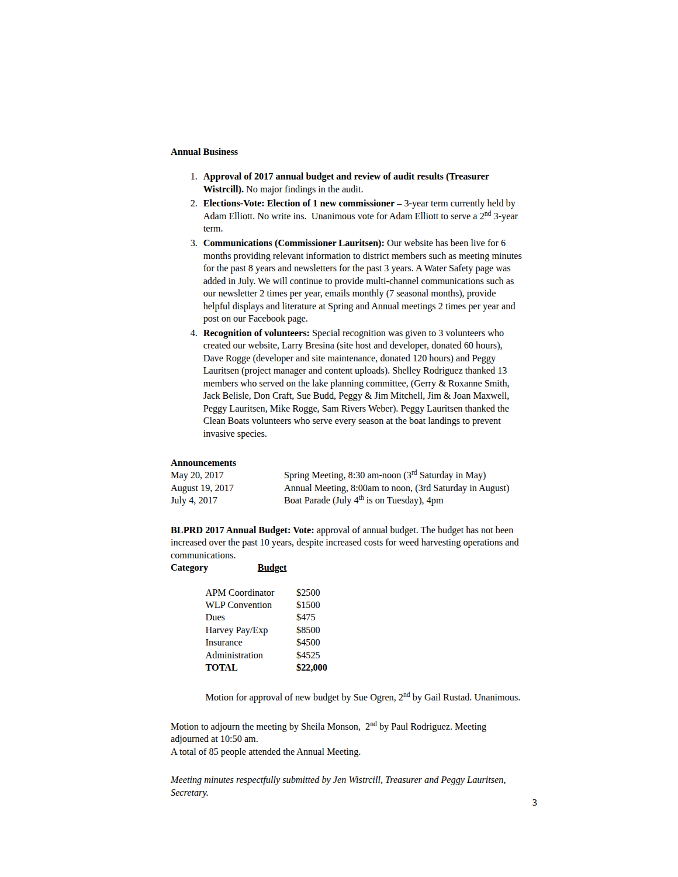Annual Business
Approval of 2017 annual budget and review of audit results (Treasurer Wistrcill). No major findings in the audit.
Elections-Vote: Election of 1 new commissioner – 3-year term currently held by Adam Elliott. No write ins. Unanimous vote for Adam Elliott to serve a 2nd 3-year term.
Communications (Commissioner Lauritsen): Our website has been live for 6 months providing relevant information to district members such as meeting minutes for the past 8 years and newsletters for the past 3 years. A Water Safety page was added in July. We will continue to provide multi-channel communications such as our newsletter 2 times per year, emails monthly (7 seasonal months), provide helpful displays and literature at Spring and Annual meetings 2 times per year and post on our Facebook page.
Recognition of volunteers: Special recognition was given to 3 volunteers who created our website, Larry Bresina (site host and developer, donated 60 hours), Dave Rogge (developer and site maintenance, donated 120 hours) and Peggy Lauritsen (project manager and content uploads). Shelley Rodriguez thanked 13 members who served on the lake planning committee, (Gerry & Roxanne Smith, Jack Belisle, Don Craft, Sue Budd, Peggy & Jim Mitchell, Jim & Joan Maxwell, Peggy Lauritsen, Mike Rogge, Sam Rivers Weber). Peggy Lauritsen thanked the Clean Boats volunteers who serve every season at the boat landings to prevent invasive species.
Announcements
| May 20, 2017 | Spring Meeting, 8:30 am-noon (3 rd Saturday in May) |
| August 19, 2017 | Annual Meeting, 8:00am to noon, (3rd Saturday in August) |
| July 4, 2017 | Boat Parade (July 4 th is on Tuesday), 4pm |
BLPRD 2017 Annual Budget: Vote: approval of annual budget. The budget has not been increased over the past 10 years, despite increased costs for weed harvesting operations and communications.
Category Budget
| APM Coordinator | $2500 |
| WLP Convention | $1500 |
| Dues | $475 |
| Harvey Pay/Exp | $8500 |
| Insurance | $4500 |
| Administration | $4525 |
| TOTAL | $22,000 |
Motion for approval of new budget by Sue Ogren, 2nd by Gail Rustad. Unanimous.
Motion to adjourn the meeting by Sheila Monson, 2nd by Paul Rodriguez. Meeting adjourned at 10:50 am.A total of 85 people attended the Annual Meeting.
Meeting minutes respectfully submitted by Jen Wistrcill, Treasurer and Peggy Lauritsen, Secretary.
3